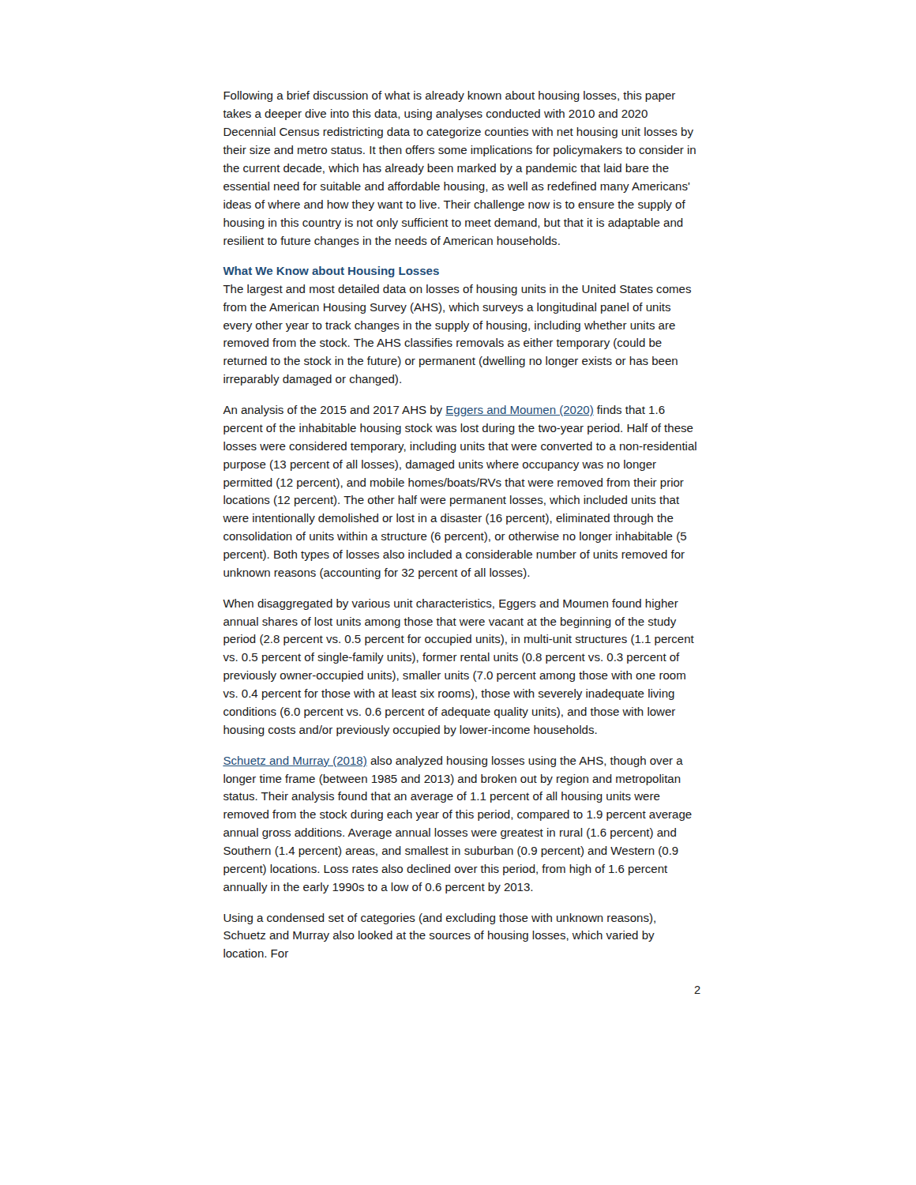Following a brief discussion of what is already known about housing losses, this paper takes a deeper dive into this data, using analyses conducted with 2010 and 2020 Decennial Census redistricting data to categorize counties with net housing unit losses by their size and metro status. It then offers some implications for policymakers to consider in the current decade, which has already been marked by a pandemic that laid bare the essential need for suitable and affordable housing, as well as redefined many Americans' ideas of where and how they want to live. Their challenge now is to ensure the supply of housing in this country is not only sufficient to meet demand, but that it is adaptable and resilient to future changes in the needs of American households.
What We Know about Housing Losses
The largest and most detailed data on losses of housing units in the United States comes from the American Housing Survey (AHS), which surveys a longitudinal panel of units every other year to track changes in the supply of housing, including whether units are removed from the stock. The AHS classifies removals as either temporary (could be returned to the stock in the future) or permanent (dwelling no longer exists or has been irreparably damaged or changed).
An analysis of the 2015 and 2017 AHS by Eggers and Moumen (2020) finds that 1.6 percent of the inhabitable housing stock was lost during the two-year period. Half of these losses were considered temporary, including units that were converted to a non-residential purpose (13 percent of all losses), damaged units where occupancy was no longer permitted (12 percent), and mobile homes/boats/RVs that were removed from their prior locations (12 percent). The other half were permanent losses, which included units that were intentionally demolished or lost in a disaster (16 percent), eliminated through the consolidation of units within a structure (6 percent), or otherwise no longer inhabitable (5 percent). Both types of losses also included a considerable number of units removed for unknown reasons (accounting for 32 percent of all losses).
When disaggregated by various unit characteristics, Eggers and Moumen found higher annual shares of lost units among those that were vacant at the beginning of the study period (2.8 percent vs. 0.5 percent for occupied units), in multi-unit structures (1.1 percent vs. 0.5 percent of single-family units), former rental units (0.8 percent vs. 0.3 percent of previously owner-occupied units), smaller units (7.0 percent among those with one room vs. 0.4 percent for those with at least six rooms), those with severely inadequate living conditions (6.0 percent vs. 0.6 percent of adequate quality units), and those with lower housing costs and/or previously occupied by lower-income households.
Schuetz and Murray (2018) also analyzed housing losses using the AHS, though over a longer time frame (between 1985 and 2013) and broken out by region and metropolitan status. Their analysis found that an average of 1.1 percent of all housing units were removed from the stock during each year of this period, compared to 1.9 percent average annual gross additions. Average annual losses were greatest in rural (1.6 percent) and Southern (1.4 percent) areas, and smallest in suburban (0.9 percent) and Western (0.9 percent) locations. Loss rates also declined over this period, from high of 1.6 percent annually in the early 1990s to a low of 0.6 percent by 2013.
Using a condensed set of categories (and excluding those with unknown reasons), Schuetz and Murray also looked at the sources of housing losses, which varied by location. For
2